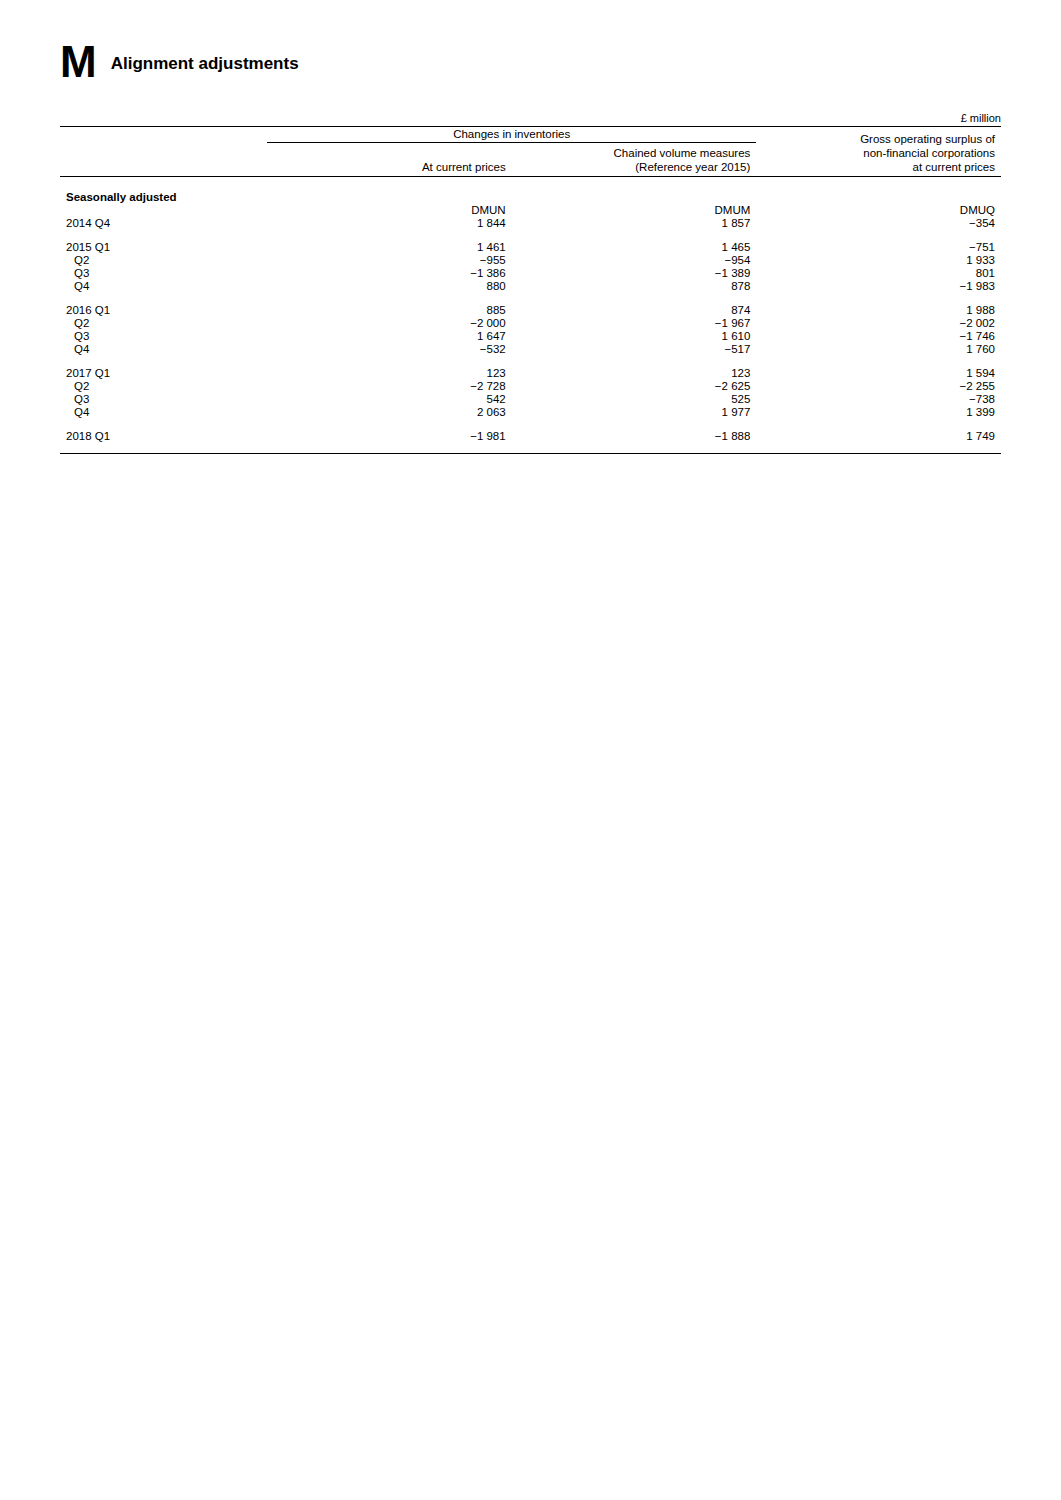M
Alignment adjustments
£ million
| | Changes in inventories | Gross operating surplus of non-financial corporations at current prices |
| --- | --- | --- |
| | At current prices | Chained volume measures (Reference year 2015) |
| Seasonally adjusted | | | |
| | DMUN | DMUM | DMUQ |
| 2014 Q4 | 1 844 | 1 857 | −354 |
| 2015 Q1 | 1 461 | 1 465 | −751 |
| Q2 | −955 | −954 | 1 933 |
| Q3 | −1 386 | −1 389 | 801 |
| Q4 | 880 | 878 | −1 983 |
| 2016 Q1 | 885 | 874 | 1 988 |
| Q2 | −2 000 | −1 967 | −2 002 |
| Q3 | 1 647 | 1 610 | −1 746 |
| Q4 | −532 | −517 | 1 760 |
| 2017 Q1 | 123 | 123 | 1 594 |
| Q2 | −2 728 | −2 625 | −2 255 |
| Q3 | 542 | 525 | −738 |
| Q4 | 2 063 | 1 977 | 1 399 |
| 2018 Q1 | −1 981 | −1 888 | 1 749 |